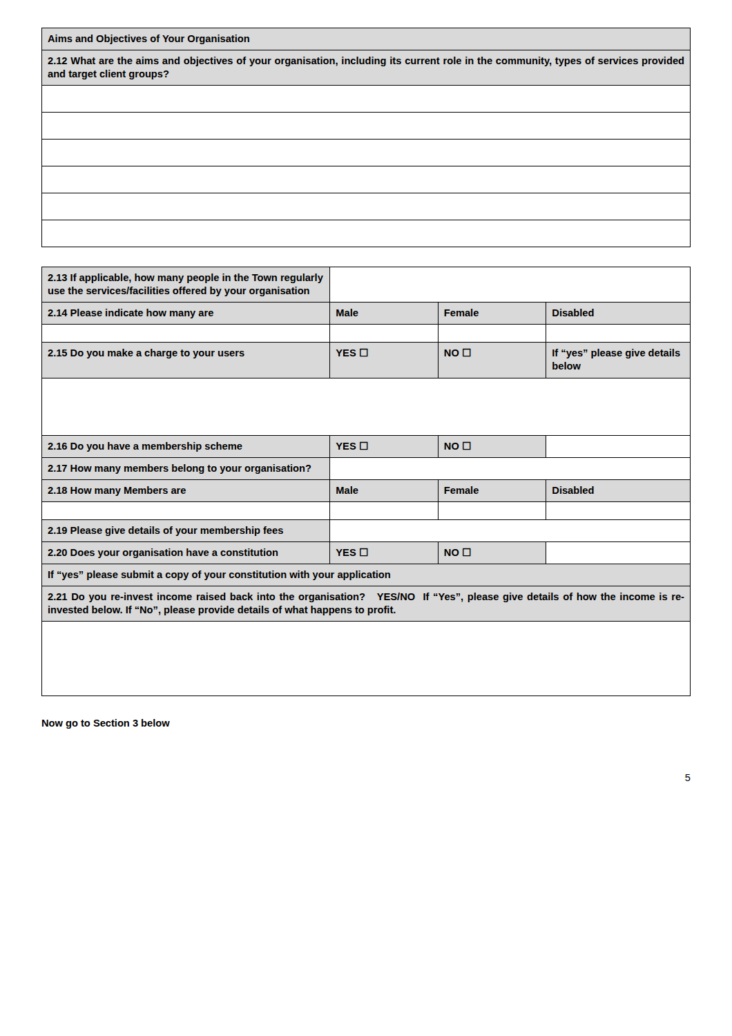| Aims and Objectives of Your Organisation |
| 2.12 What are the aims and objectives of your organisation, including its current role in the community, types of services provided and target client groups? |
| 2.13 If applicable, how many people in the Town regularly use the services/facilities offered by your organisation | |
| 2.14 Please indicate how many are | Male | Female | Disabled |
| 2.15 Do you make a charge to your users | YES ☐ | NO ☐ | If “yes” please give details below |
| 2.16 Do you have a membership scheme | YES ☐ | NO ☐ | |
| 2.17 How many members belong to your organisation? | |
| 2.18 How many Members are | Male | Female | Disabled |
| 2.19 Please give details of your membership fees | |
| 2.20 Does your organisation have a constitution | YES ☐ | NO ☐ | |
| If “yes” please submit a copy of your constitution with your application |
| 2.21 Do you re-invest income raised back into the organisation? YES/NO If “Yes”, please give details of how the income is re-invested below. If “No”, please provide details of what happens to profit. |
Now go to Section 3 below
5